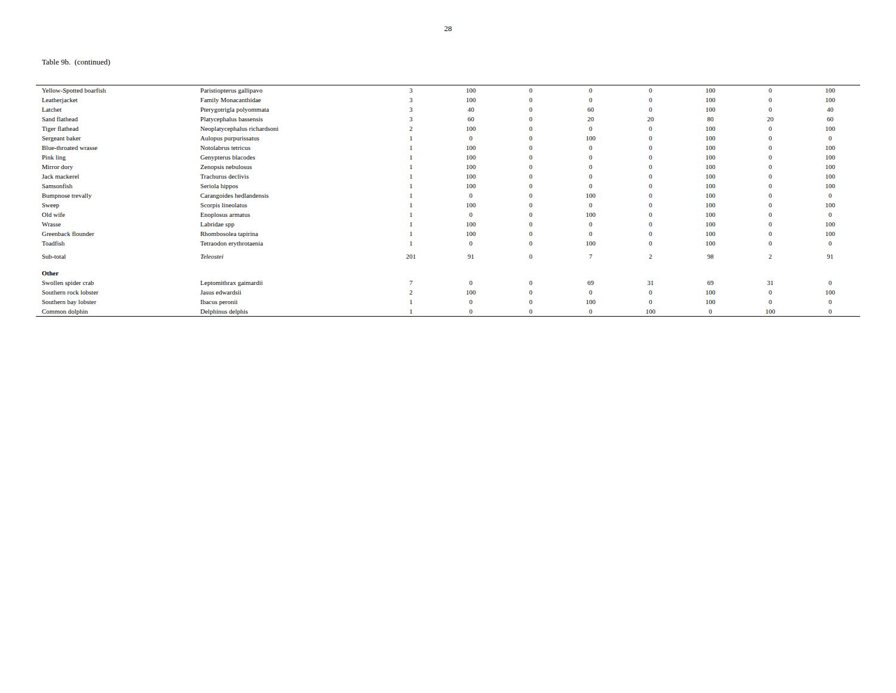28
Table 9b. (continued)
| Yellow-Spotted boarfish | Paristiopterus gallipavo | 3 | 100 | 0 | 0 | 0 | 100 | 0 | 100 |
| Leatherjacket | Family Monacanthidae | 3 | 100 | 0 | 0 | 0 | 100 | 0 | 100 |
| Latchet | Pterygotrigla polyommata | 3 | 40 | 0 | 60 | 0 | 100 | 0 | 40 |
| Sand flathead | Platycephalus bassensis | 3 | 60 | 0 | 20 | 20 | 80 | 20 | 60 |
| Tiger flathead | Neoplatycephalus richardsoni | 2 | 100 | 0 | 0 | 0 | 100 | 0 | 100 |
| Sergeant baker | Aulopus purpurissatus | 1 | 0 | 0 | 100 | 0 | 100 | 0 | 0 |
| Blue-throated wrasse | Notolabrus tetricus | 1 | 100 | 0 | 0 | 0 | 100 | 0 | 100 |
| Pink ling | Genypterus blacodes | 1 | 100 | 0 | 0 | 0 | 100 | 0 | 100 |
| Mirror dory | Zenopsis nebulosus | 1 | 100 | 0 | 0 | 0 | 100 | 0 | 100 |
| Jack mackerel | Trachurus declivis | 1 | 100 | 0 | 0 | 0 | 100 | 0 | 100 |
| Samsonfish | Seriola hippos | 1 | 100 | 0 | 0 | 0 | 100 | 0 | 100 |
| Bumpnose trevally | Carangoides hedlandensis | 1 | 0 | 0 | 100 | 0 | 100 | 0 | 0 |
| Sweep | Scorpis lineolatus | 1 | 100 | 0 | 0 | 0 | 100 | 0 | 100 |
| Old wife | Enoplosus armatus | 1 | 0 | 0 | 100 | 0 | 100 | 0 | 0 |
| Wrasse | Labridae spp | 1 | 100 | 0 | 0 | 0 | 100 | 0 | 100 |
| Greenback flounder | Rhombosolea tapirina | 1 | 100 | 0 | 0 | 0 | 100 | 0 | 100 |
| Toadfish | Tetraodon erythrotaenia | 1 | 0 | 0 | 100 | 0 | 100 | 0 | 0 |
| Sub-total | Teleostei | 201 | 91 | 0 | 7 | 2 | 98 | 2 | 91 |
| Other | | | | | | | | | |
| Swollen spider crab | Leptomithrax gaimardii | 7 | 0 | 0 | 69 | 31 | 69 | 31 | 0 |
| Southern rock lobster | Jasus edwardsii | 2 | 100 | 0 | 0 | 0 | 100 | 0 | 100 |
| Southern bay lobster | Ibacus peronii | 1 | 0 | 0 | 100 | 0 | 100 | 0 | 0 |
| Common dolphin | Delphinus delphis | 1 | 0 | 0 | 0 | 100 | 0 | 100 | 0 |